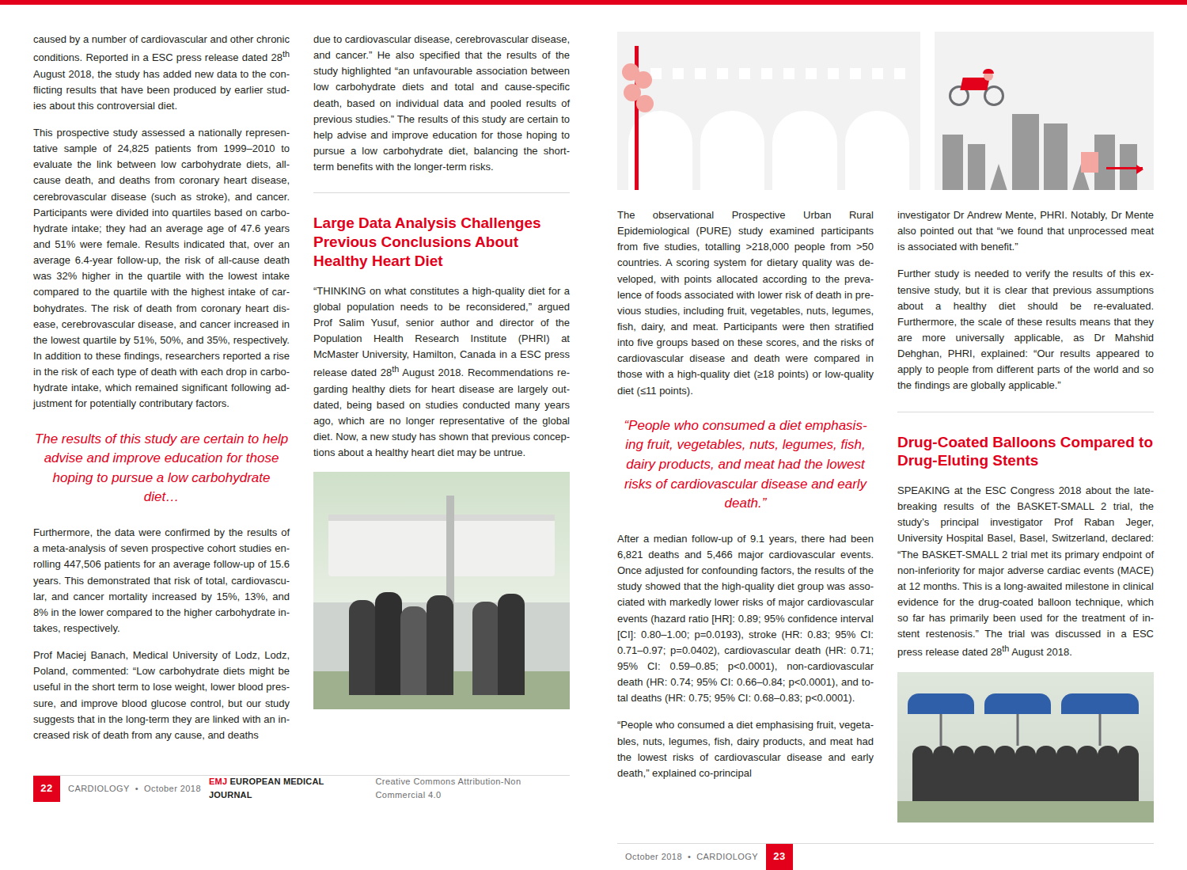caused by a number of cardiovascular and other chronic conditions. Reported in a ESC press release dated 28th August 2018, the study has added new data to the conflicting results that have been produced by earlier studies about this controversial diet.
This prospective study assessed a nationally representative sample of 24,825 patients from 1999–2010 to evaluate the link between low carbohydrate diets, all-cause death, and deaths from coronary heart disease, cerebrovascular disease (such as stroke), and cancer. Participants were divided into quartiles based on carbohydrate intake; they had an average age of 47.6 years and 51% were female. Results indicated that, over an average 6.4-year follow-up, the risk of all-cause death was 32% higher in the quartile with the lowest intake compared to the quartile with the highest intake of carbohydrates. The risk of death from coronary heart disease, cerebrovascular disease, and cancer increased in the lowest quartile by 51%, 50%, and 35%, respectively. In addition to these findings, researchers reported a rise in the risk of each type of death with each drop in carbohydrate intake, which remained significant following adjustment for potentially contributary factors.
The results of this study are certain to help advise and improve education for those hoping to pursue a low carbohydrate diet…
Furthermore, the data were confirmed by the results of a meta-analysis of seven prospective cohort studies enrolling 447,506 patients for an average follow-up of 15.6 years. This demonstrated that risk of total, cardiovascular, and cancer mortality increased by 15%, 13%, and 8% in the lower compared to the higher carbohydrate intakes, respectively.
Prof Maciej Banach, Medical University of Lodz, Lodz, Poland, commented: “Low carbohydrate diets might be useful in the short term to lose weight, lower blood pressure, and improve blood glucose control, but our study suggests that in the long-term they are linked with an increased risk of death from any cause, and deaths
due to cardiovascular disease, cerebrovascular disease, and cancer.” He also specified that the results of the study highlighted “an unfavourable association between low carbohydrate diets and total and cause-specific death, based on individual data and pooled results of previous studies.” The results of this study are certain to help advise and improve education for those hoping to pursue a low carbohydrate diet, balancing the short-term benefits with the longer-term risks.
Large Data Analysis Challenges Previous Conclusions About Healthy Heart Diet
“THINKING on what constitutes a high-quality diet for a global population needs to be reconsidered,” argued Prof Salim Yusuf, senior author and director of the Population Health Research Institute (PHRI) at McMaster University, Hamilton, Canada in a ESC press release dated 28th August 2018. Recommendations regarding healthy diets for heart disease are largely outdated, being based on studies conducted many years ago, which are no longer representative of the global diet. Now, a new study has shown that previous conceptions about a healthy heart diet may be untrue.
22
CARDIOLOGY • October 2018
EMJ EUROPEAN MEDICAL JOURNAL Creative Commons Attribution-Non Commercial 4.0
The observational Prospective Urban Rural Epidemiological (PURE) study examined participants from five studies, totalling >218,000 people from >50 countries. A scoring system for dietary quality was developed, with points allocated according to the prevalence of foods associated with lower risk of death in previous studies, including fruit, vegetables, nuts, legumes, fish, dairy, and meat. Participants were then stratified into five groups based on these scores, and the risks of cardiovascular disease and death were compared in those with a high-quality diet (≥18 points) or low-quality diet (≤11 points).
“People who consumed a diet emphasising fruit, vegetables, nuts, legumes, fish, dairy products, and meat had the lowest risks of cardiovascular disease and early death.”
After a median follow-up of 9.1 years, there had been 6,821 deaths and 5,466 major cardiovascular events. Once adjusted for confounding factors, the results of the study showed that the high-quality diet group was associated with markedly lower risks of major cardiovascular events (hazard ratio [HR]: 0.89; 95% confidence interval [CI]: 0.80–1.00; p=0.0193), stroke (HR: 0.83; 95% CI: 0.71–0.97; p=0.0402), cardiovascular death (HR: 0.71; 95% CI: 0.59–0.85; p<0.0001), non-cardiovascular death (HR: 0.74; 95% CI: 0.66–0.84; p<0.0001), and total deaths (HR: 0.75; 95% CI: 0.68–0.83; p<0.0001).
“People who consumed a diet emphasising fruit, vegetables, nuts, legumes, fish, dairy products, and meat had the lowest risks of cardiovascular disease and early death,” explained co-principal
investigator Dr Andrew Mente, PHRI. Notably, Dr Mente also pointed out that “we found that unprocessed meat is associated with benefit.”
Further study is needed to verify the results of this extensive study, but it is clear that previous assumptions about a healthy diet should be re-evaluated. Furthermore, the scale of these results means that they are more universally applicable, as Dr Mahshid Dehghan, PHRI, explained: “Our results appeared to apply to people from different parts of the world and so the findings are globally applicable.”
Drug-Coated Balloons Compared to Drug-Eluting Stents
SPEAKING at the ESC Congress 2018 about the late-breaking results of the BASKET-SMALL 2 trial, the study’s principal investigator Prof Raban Jeger, University Hospital Basel, Basel, Switzerland, declared: “The BASKET-SMALL 2 trial met its primary endpoint of non-inferiority for major adverse cardiac events (MACE) at 12 months. This is a long-awaited milestone in clinical evidence for the drug-coated balloon technique, which so far has primarily been used for the treatment of in-stent restenosis.” The trial was discussed in a ESC press release dated 28th August 2018.
23
October 2018 • CARDIOLOGY